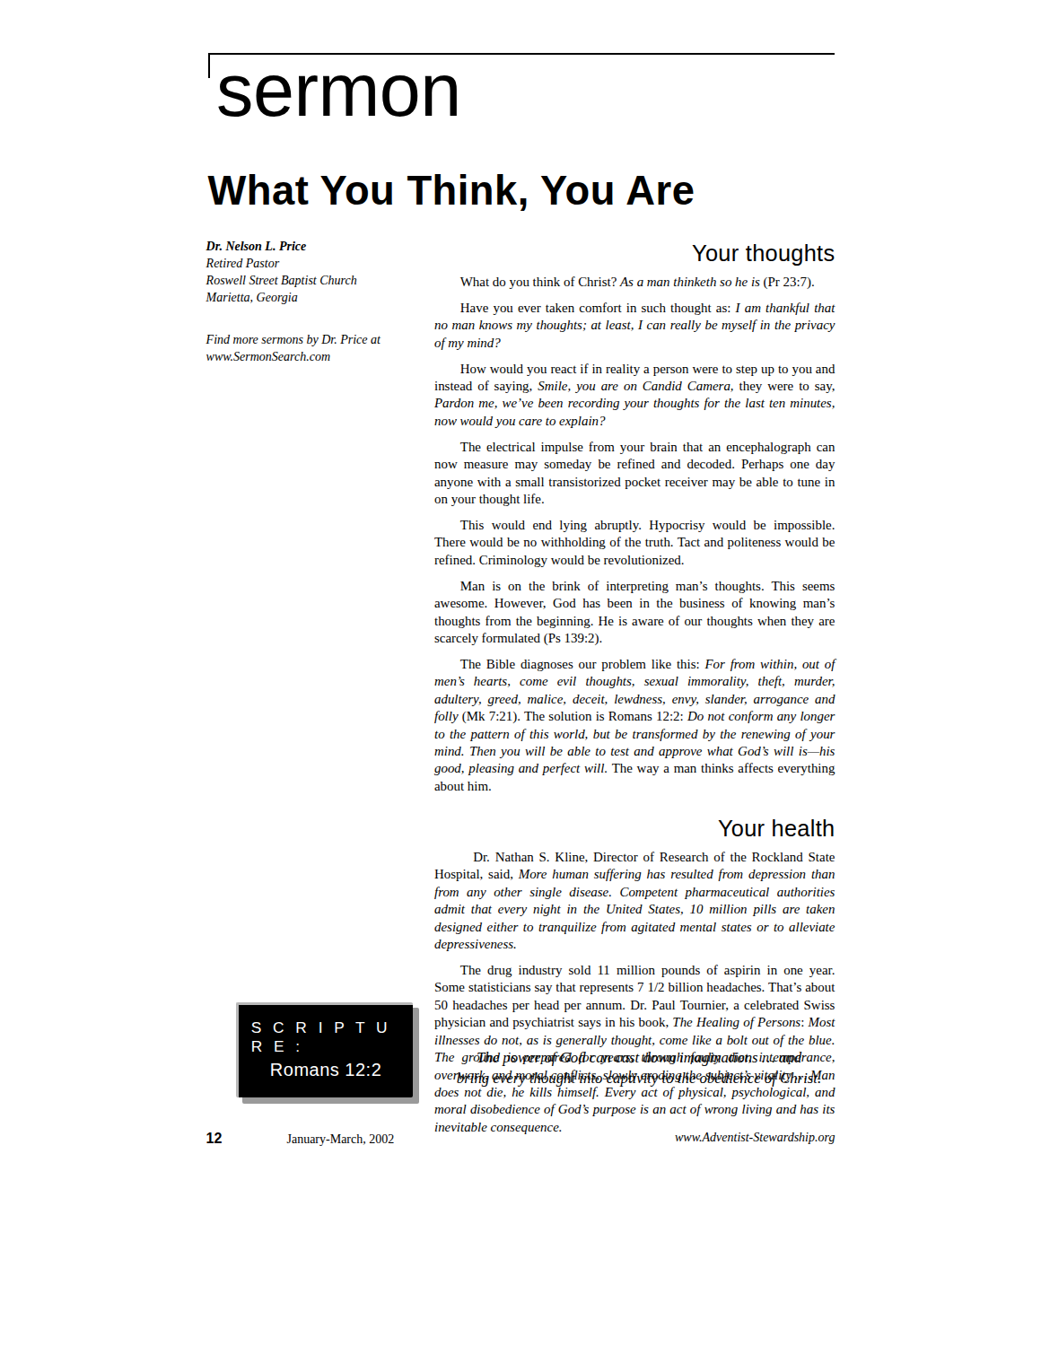sermon
What You Think, You Are
Dr. Nelson L. Price Retired Pastor Roswell Street Baptist Church Marietta, Georgia
Find more sermons by Dr. Price at www.SermonSearch.com
Your thoughts
What do you think of Christ? As a man thinketh so he is (Pr 23:7).
Have you ever taken comfort in such thought as: I am thankful that no man knows my thoughts; at least, I can really be myself in the privacy of my mind?
How would you react if in reality a person were to step up to you and instead of saying, Smile, you are on Candid Camera, they were to say, Pardon me, we’ve been recording your thoughts for the last ten minutes, now would you care to explain?
The electrical impulse from your brain that an encephalograph can now measure may someday be refined and decoded. Perhaps one day anyone with a small transistorized pocket receiver may be able to tune in on your thought life.
This would end lying abruptly. Hypocrisy would be impossible. There would be no withholding of the truth. Tact and politeness would be refined. Criminology would be revolutionized.
Man is on the brink of interpreting man’s thoughts. This seems awesome. However, God has been in the business of knowing man’s thoughts from the beginning. He is aware of our thoughts when they are scarcely formulated (Ps 139:2).
The Bible diagnoses our problem like this: For from within, out of men’s hearts, come evil thoughts, sexual immorality, theft, murder, adultery, greed, malice, deceit, lewdness, envy, slander, arrogance and folly (Mk 7:21). The solution is Romans 12:2: Do not conform any longer to the pattern of this world, but be transformed by the renewing of your mind. Then you will be able to test and approve what God’s will is—his good, pleasing and perfect will. The way a man thinks affects everything about him.
Your health
Dr. Nathan S. Kline, Director of Research of the Rockland State Hospital, said, More human suffering has resulted from depression than from any other single disease. Competent pharmaceutical authorities admit that every night in the United States, 10 million pills are taken designed either to tranquilize from agitated mental states or to alleviate depressiveness.
The drug industry sold 11 million pounds of aspirin in one year. Some statisticians say that represents 7 1/2 billion headaches. That’s about 50 headaches per head per annum. Dr. Paul Tournier, a celebrated Swiss physician and psychiatrist says in his book, The Healing of Persons: Most illnesses do not, as is generally thought, come like a bolt out of the blue. The ground is prepared for years, through faulty diet, intemperance, overwork, and moral conflicts, slowly eroding the subject’s vitality … Man does not die, he kills himself. Every act of physical, psychological, and moral disobedience of God’s purpose is an act of wrong living and has its inevitable consequence.
S C R I P T U R E :
Romans 12:2
The power of God can cast down imaginations … and
bring every thought into captivity to the obedience of Christ.
12 January-March, 2002 www.Adventist-Stewardship.org